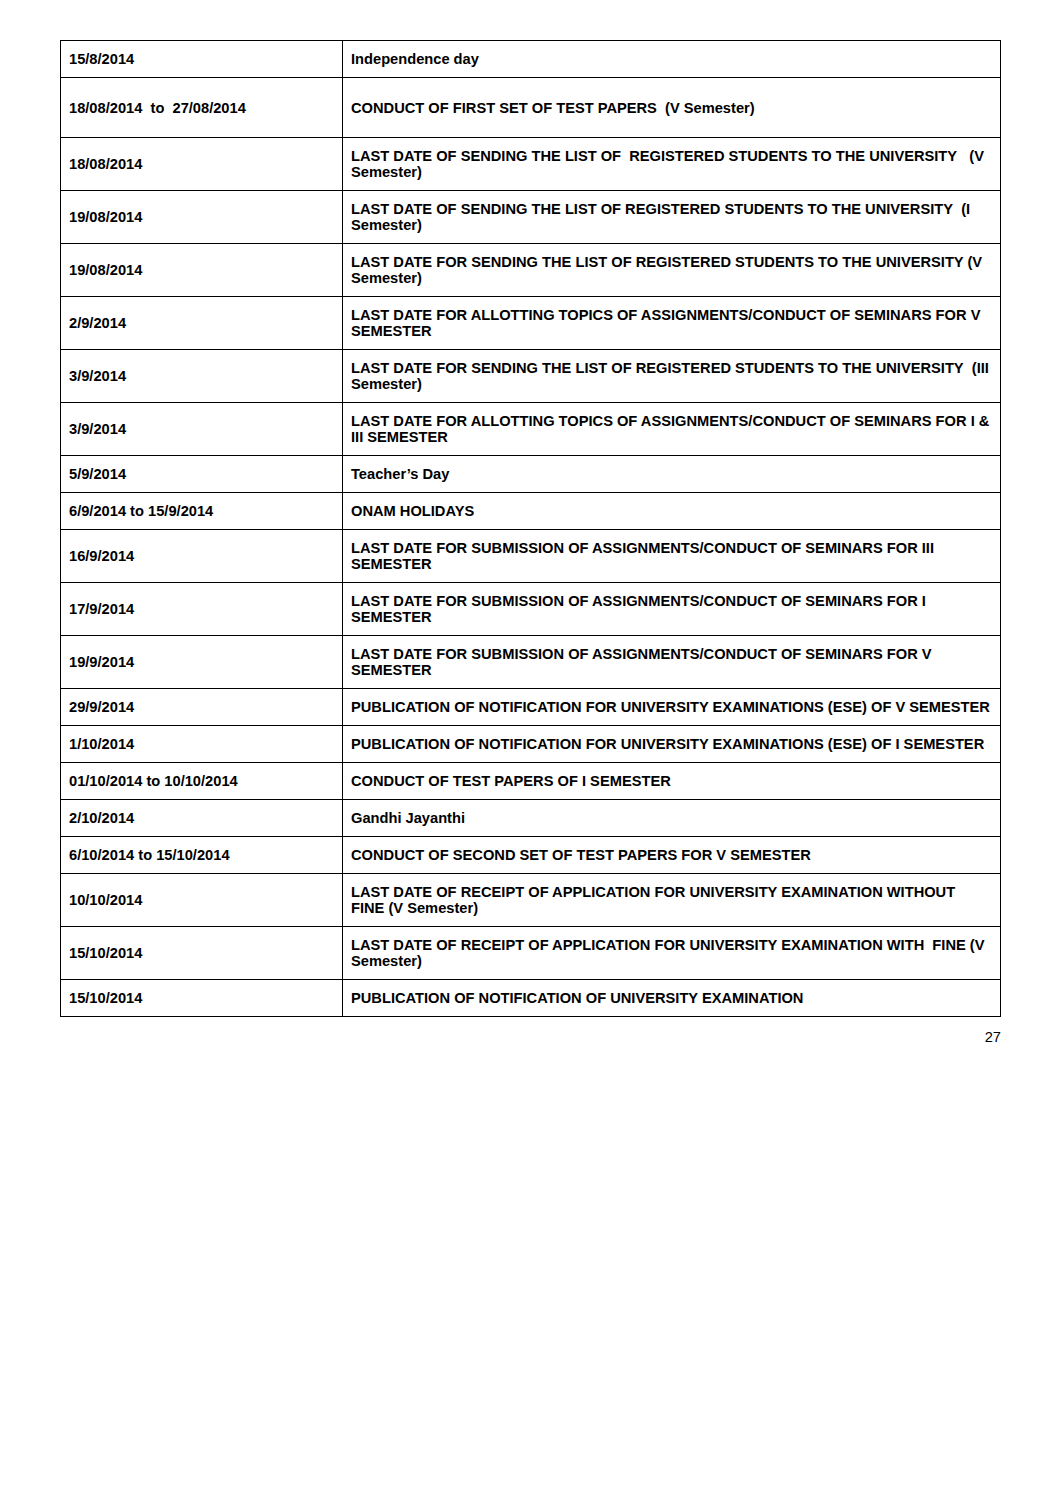| 15/8/2014 | Independence day |
| 18/08/2014 to 27/08/2014 | CONDUCT OF FIRST SET OF TEST PAPERS (V Semester) |
| 18/08/2014 | LAST DATE OF SENDING THE LIST OF REGISTERED STUDENTS TO THE UNIVERSITY (V Semester) |
| 19/08/2014 | LAST DATE OF SENDING THE LIST OF REGISTERED STUDENTS TO THE UNIVERSITY (I Semester) |
| 19/08/2014 | LAST DATE FOR SENDING THE LIST OF REGISTERED STUDENTS TO THE UNIVERSITY (V Semester) |
| 2/9/2014 | LAST DATE FOR ALLOTTING TOPICS OF ASSIGNMENTS/CONDUCT OF SEMINARS FOR V SEMESTER |
| 3/9/2014 | LAST DATE FOR SENDING THE LIST OF REGISTERED STUDENTS TO THE UNIVERSITY (III Semester) |
| 3/9/2014 | LAST DATE FOR ALLOTTING TOPICS OF ASSIGNMENTS/CONDUCT OF SEMINARS FOR I & III SEMESTER |
| 5/9/2014 | Teacher’s Day |
| 6/9/2014 to 15/9/2014 | ONAM HOLIDAYS |
| 16/9/2014 | LAST DATE FOR SUBMISSION OF ASSIGNMENTS/CONDUCT OF SEMINARS FOR III SEMESTER |
| 17/9/2014 | LAST DATE FOR SUBMISSION OF ASSIGNMENTS/CONDUCT OF SEMINARS FOR I SEMESTER |
| 19/9/2014 | LAST DATE FOR SUBMISSION OF ASSIGNMENTS/CONDUCT OF SEMINARS FOR V SEMESTER |
| 29/9/2014 | PUBLICATION OF NOTIFICATION FOR UNIVERSITY EXAMINATIONS (ESE) OF V SEMESTER |
| 1/10/2014 | PUBLICATION OF NOTIFICATION FOR UNIVERSITY EXAMINATIONS (ESE) OF I SEMESTER |
| 01/10/2014 to 10/10/2014 | CONDUCT OF TEST PAPERS OF I SEMESTER |
| 2/10/2014 | Gandhi Jayanthi |
| 6/10/2014 to 15/10/2014 | CONDUCT OF SECOND SET OF TEST PAPERS FOR V SEMESTER |
| 10/10/2014 | LAST DATE OF RECEIPT OF APPLICATION FOR UNIVERSITY EXAMINATION WITHOUT FINE (V Semester) |
| 15/10/2014 | LAST DATE OF RECEIPT OF APPLICATION FOR UNIVERSITY EXAMINATION WITH FINE (V Semester) |
| 15/10/2014 | PUBLICATION OF NOTIFICATION OF UNIVERSITY EXAMINATION |
27